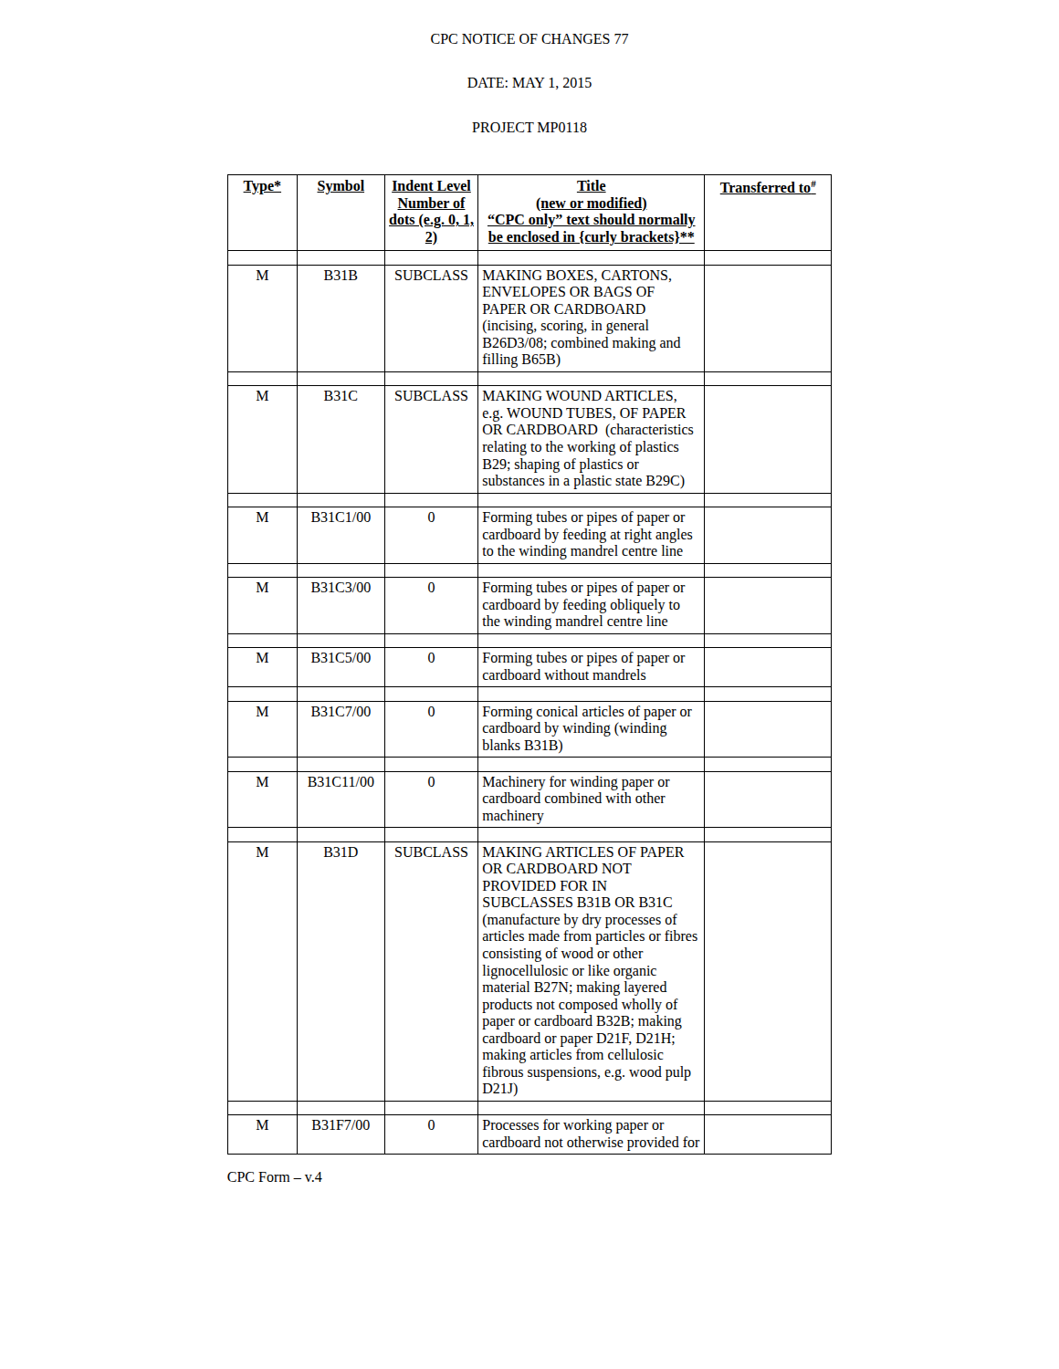CPC NOTICE OF CHANGES 77
DATE: MAY 1, 2015
PROJECT MP0118
| Type* | Symbol | Indent Level Number of dots (e.g. 0, 1, 2) | Title (new or modified) “CPC only” text should normally be enclosed in {curly brackets}** | Transferred to # |
| --- | --- | --- | --- | --- |
| M | B31B | SUBCLASS | MAKING BOXES, CARTONS, ENVELOPES OR BAGS OF PAPER OR CARDBOARD (incising, scoring, in general B26D3/08; combined making and filling B65B) | |
| M | B31C | SUBCLASS | MAKING WOUND ARTICLES, e.g. WOUND TUBES, OF PAPER OR CARDBOARD (characteristics relating to the working of plastics B29; shaping of plastics or substances in a plastic state B29C) | |
| M | B31C1/00 | 0 | Forming tubes or pipes of paper or cardboard by feeding at right angles to the winding mandrel centre line | |
| M | B31C3/00 | 0 | Forming tubes or pipes of paper or cardboard by feeding obliquely to the winding mandrel centre line | |
| M | B31C5/00 | 0 | Forming tubes or pipes of paper or cardboard without mandrels | |
| M | B31C7/00 | 0 | Forming conical articles of paper or cardboard by winding (winding blanks B31B) | |
| M | B31C11/00 | 0 | Machinery for winding paper or cardboard combined with other machinery | |
| M | B31D | SUBCLASS | MAKING ARTICLES OF PAPER OR CARDBOARD NOT PROVIDED FOR IN SUBCLASSES B31B OR B31C (manufacture by dry processes of articles made from particles or fibres consisting of wood or other lignocellulosic or like organic material B27N; making layered products not composed wholly of paper or cardboard B32B; making cardboard or paper D21F, D21H; making articles from cellulosic fibrous suspensions, e.g. wood pulp D21J) | |
| M | B31F7/00 | 0 | Processes for working paper or cardboard not otherwise provided for | |
CPC Form – v.4